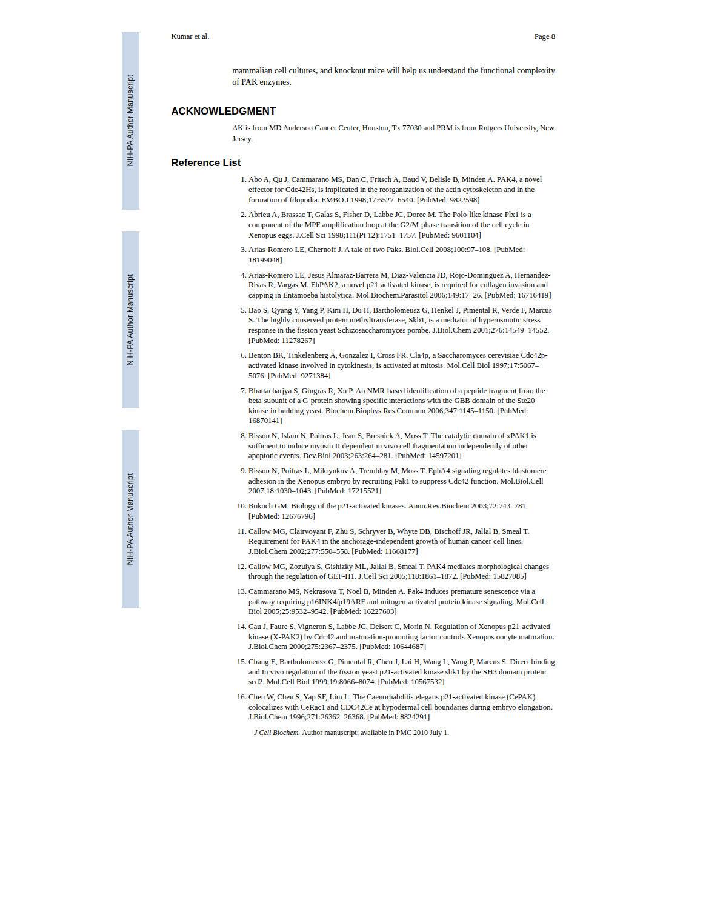NIH-PA Author Manuscript
NIH-PA Author Manuscript
NIH-PA Author Manuscript
Kumar et al.
Page 8
mammalian cell cultures, and knockout mice will help us understand the functional complexity of PAK enzymes.
ACKNOWLEDGMENT
AK is from MD Anderson Cancer Center, Houston, Tx 77030 and PRM is from Rutgers University, New Jersey.
Reference List
Abo A, Qu J, Cammarano MS, Dan C, Fritsch A, Baud V, Belisle B, Minden A. PAK4, a novel effector for Cdc42Hs, is implicated in the reorganization of the actin cytoskeleton and in the formation of filopodia. EMBO J 1998;17:6527–6540. [PubMed: 9822598]
Abrieu A, Brassac T, Galas S, Fisher D, Labbe JC, Doree M. The Polo-like kinase Plx1 is a component of the MPF amplification loop at the G2/M-phase transition of the cell cycle in Xenopus eggs. J.Cell Sci 1998;111(Pt 12):1751–1757. [PubMed: 9601104]
Arias-Romero LE, Chernoff J. A tale of two Paks. Biol.Cell 2008;100:97–108. [PubMed: 18199048]
Arias-Romero LE, Jesus Almaraz-Barrera M, Diaz-Valencia JD, Rojo-Dominguez A, Hernandez-Rivas R, Vargas M. EhPAK2, a novel p21-activated kinase, is required for collagen invasion and capping in Entamoeba histolytica. Mol.Biochem.Parasitol 2006;149:17–26. [PubMed: 16716419]
Bao S, Qyang Y, Yang P, Kim H, Du H, Bartholomeusz G, Henkel J, Pimental R, Verde F, Marcus S. The highly conserved protein methyltransferase, Skb1, is a mediator of hyperosmotic stress response in the fission yeast Schizosaccharomyces pombe. J.Biol.Chem 2001;276:14549–14552. [PubMed: 11278267]
Benton BK, Tinkelenberg A, Gonzalez I, Cross FR. Cla4p, a Saccharomyces cerevisiae Cdc42p-activated kinase involved in cytokinesis, is activated at mitosis. Mol.Cell Biol 1997;17:5067–5076. [PubMed: 9271384]
Bhattacharjya S, Gingras R, Xu P. An NMR-based identification of a peptide fragment from the beta-subunit of a G-protein showing specific interactions with the GBB domain of the Ste20 kinase in budding yeast. Biochem.Biophys.Res.Commun 2006;347:1145–1150. [PubMed: 16870141]
Bisson N, Islam N, Poitras L, Jean S, Bresnick A, Moss T. The catalytic domain of xPAK1 is sufficient to induce myosin II dependent in vivo cell fragmentation independently of other apoptotic events. Dev.Biol 2003;263:264–281. [PubMed: 14597201]
Bisson N, Poitras L, Mikryukov A, Tremblay M, Moss T. EphA4 signaling regulates blastomere adhesion in the Xenopus embryo by recruiting Pak1 to suppress Cdc42 function. Mol.Biol.Cell 2007;18:1030–1043. [PubMed: 17215521]
Bokoch GM. Biology of the p21-activated kinases. Annu.Rev.Biochem 2003;72:743–781. [PubMed: 12676796]
Callow MG, Clairvoyant F, Zhu S, Schryver B, Whyte DB, Bischoff JR, Jallal B, Smeal T. Requirement for PAK4 in the anchorage-independent growth of human cancer cell lines. J.Biol.Chem 2002;277:550–558. [PubMed: 11668177]
Callow MG, Zozulya S, Gishizky ML, Jallal B, Smeal T. PAK4 mediates morphological changes through the regulation of GEF-H1. J.Cell Sci 2005;118:1861–1872. [PubMed: 15827085]
Cammarano MS, Nekrasova T, Noel B, Minden A. Pak4 induces premature senescence via a pathway requiring p16INK4/p19ARF and mitogen-activated protein kinase signaling. Mol.Cell Biol 2005;25:9532–9542. [PubMed: 16227603]
Cau J, Faure S, Vigneron S, Labbe JC, Delsert C, Morin N. Regulation of Xenopus p21-activated kinase (X-PAK2) by Cdc42 and maturation-promoting factor controls Xenopus oocyte maturation. J.Biol.Chem 2000;275:2367–2375. [PubMed: 10644687]
Chang E, Bartholomeusz G, Pimental R, Chen J, Lai H, Wang L, Yang P, Marcus S. Direct binding and In vivo regulation of the fission yeast p21-activated kinase shk1 by the SH3 domain protein scd2. Mol.Cell Biol 1999;19:8066–8074. [PubMed: 10567532]
Chen W, Chen S, Yap SF, Lim L. The Caenorhabditis elegans p21-activated kinase (CePAK) colocalizes with CeRac1 and CDC42Ce at hypodermal cell boundaries during embryo elongation. J.Biol.Chem 1996;271:26362–26368. [PubMed: 8824291]
J Cell Biochem. Author manuscript; available in PMC 2010 July 1.